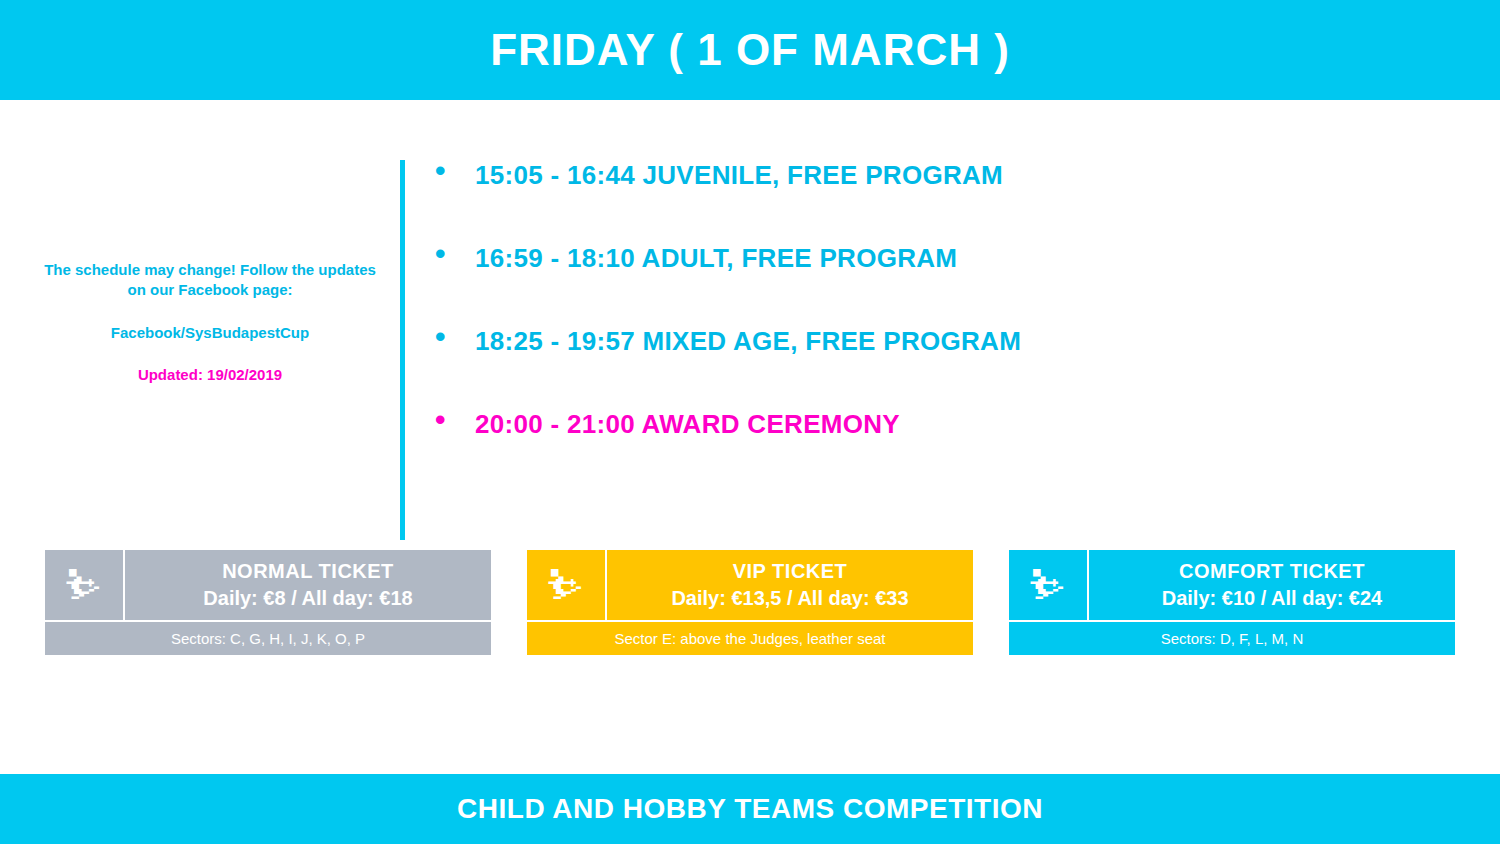FRIDAY ( 1 OF MARCH )
The schedule may change! Follow the updates on our Facebook page:
Facebook/SysBudapestCup
Updated: 19/02/2019
15:05 - 16:44 JUVENILE, FREE PROGRAM
16:59 - 18:10 ADULT, FREE PROGRAM
18:25 - 19:57 MIXED AGE, FREE PROGRAM
20:00 - 21:00 AWARD CEREMONY
⛷
NORMAL TICKET Daily: €8 / All day: €18
Sectors: C, G, H, I, J, K, O, P
⛷
VIP TICKET Daily: €13,5 / All day: €33
Sector E: above the Judges, leather seat
⛷
COMFORT TICKET Daily: €10 / All day: €24
Sectors: D, F, L, M, N
CHILD AND HOBBY TEAMS COMPETITION